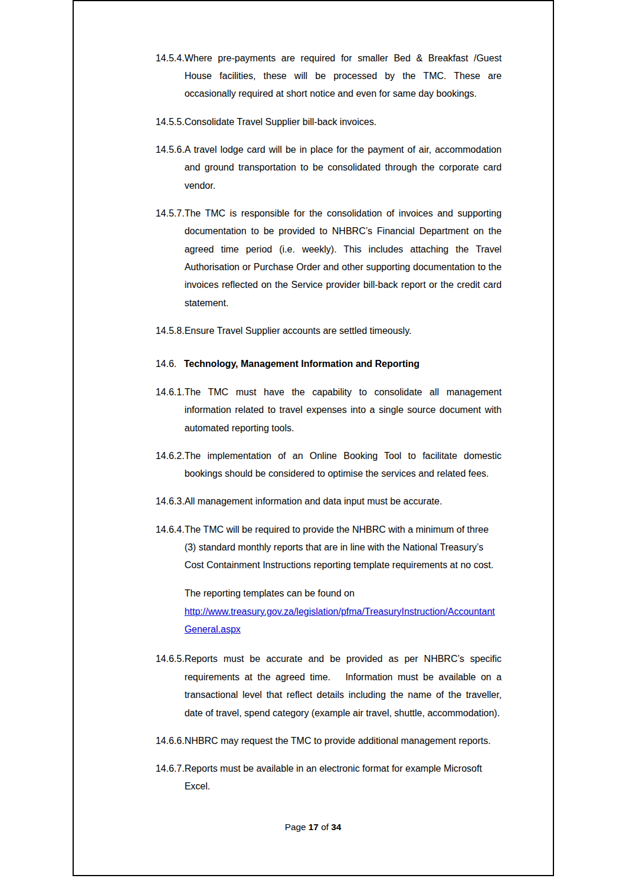14.5.4.
Where pre-payments are required for smaller Bed & Breakfast /Guest House facilities, these will be processed by the TMC. These are occasionally required at short notice and even for same day bookings.
14.5.5.
Consolidate Travel Supplier bill-back invoices.
14.5.6.
A travel lodge card will be in place for the payment of air, accommodation and ground transportation to be consolidated through the corporate card vendor.
14.5.7.
The TMC is responsible for the consolidation of invoices and supporting documentation to be provided to NHBRC’s Financial Department on the agreed time period (i.e. weekly). This includes attaching the Travel Authorisation or Purchase Order and other supporting documentation to the invoices reflected on the Service provider bill-back report or the credit card statement.
14.5.8.
Ensure Travel Supplier accounts are settled timeously.
14.6.
Technology, Management Information and Reporting
14.6.1.
The TMC must have the capability to consolidate all management information related to travel expenses into a single source document with automated reporting tools.
14.6.2.
The implementation of an Online Booking Tool to facilitate domestic bookings should be considered to optimise the services and related fees.
14.6.3.
All management information and data input must be accurate.
14.6.4.
The TMC will be required to provide the NHBRC with a minimum of three (3) standard monthly reports that are in line with the National Treasury’s Cost Containment Instructions reporting template requirements at no cost.
The reporting templates can be found on
http://www.treasury.gov.za/legislation/pfma/TreasuryInstruction/AccountantGeneral.aspx
14.6.5.
Reports must be accurate and be provided as per NHBRC’s specific requirements at the agreed time. Information must be available on a transactional level that reflect details including the name of the traveller, date of travel, spend category (example air travel, shuttle, accommodation).
14.6.6.
NHBRC may request the TMC to provide additional management reports.
14.6.7.
Reports must be available in an electronic format for example Microsoft Excel.
Page 17 of 34